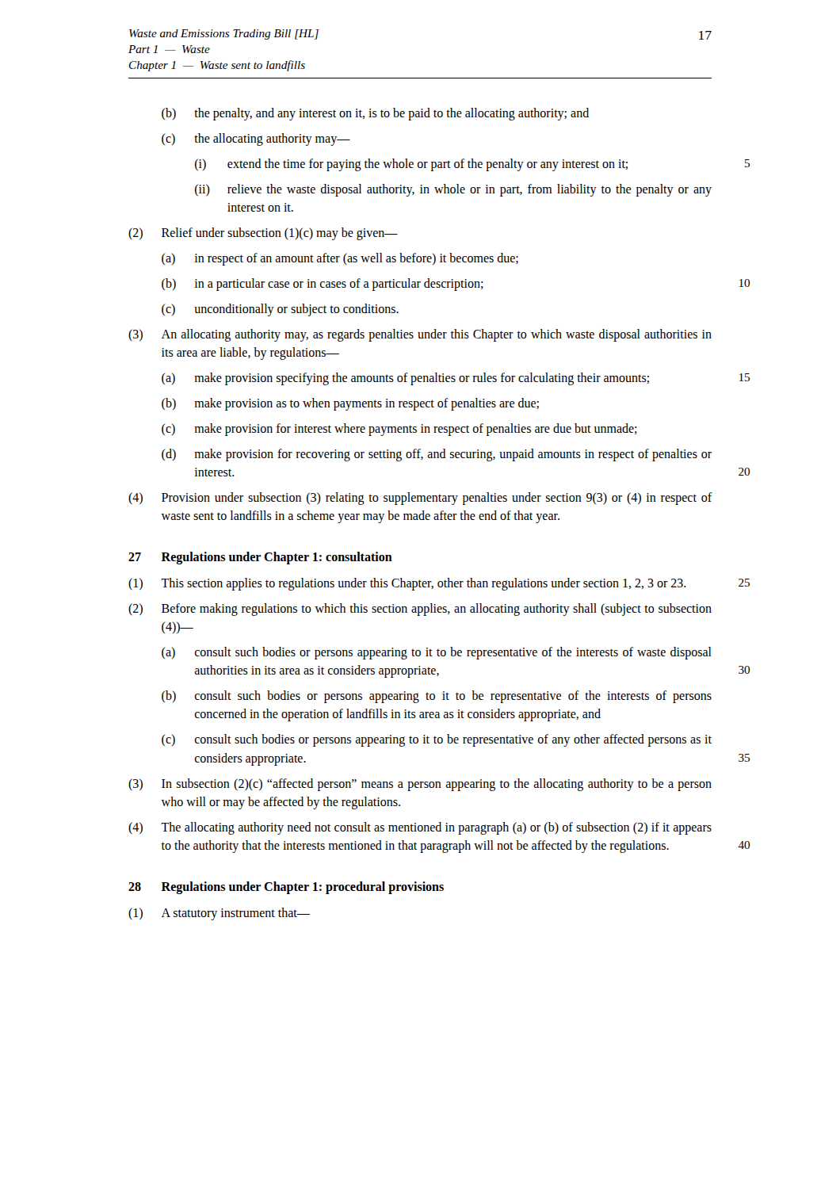Waste and Emissions Trading Bill [HL]
Part 1 — Waste
Chapter 1 — Waste sent to landfills
17
(b) the penalty, and any interest on it, is to be paid to the allocating authority; and
(c) the allocating authority may—
(i) extend the time for paying the whole or part of the penalty or any interest on it;5
(ii) relieve the waste disposal authority, in whole or in part, from liability to the penalty or any interest on it.
(2) Relief under subsection (1)(c) may be given—
(a) in respect of an amount after (as well as before) it becomes due;
(b) in a particular case or in cases of a particular description;10
(c) unconditionally or subject to conditions.
(3) An allocating authority may, as regards penalties under this Chapter to which waste disposal authorities in its area are liable, by regulations—
(a) make provision specifying the amounts of penalties or rules for calculating their amounts;15
(b) make provision as to when payments in respect of penalties are due;
(c) make provision for interest where payments in respect of penalties are due but unmade;
(d) make provision for recovering or setting off, and securing, unpaid amounts in respect of penalties or interest.20
(4) Provision under subsection (3) relating to supplementary penalties under section 9(3) or (4) in respect of waste sent to landfills in a scheme year may be made after the end of that year.
27 Regulations under Chapter 1: consultation
(1) This section applies to regulations under this Chapter, other than regulations under section 1, 2, 3 or 23.25
(2) Before making regulations to which this section applies, an allocating authority shall (subject to subsection (4))—
(a) consult such bodies or persons appearing to it to be representative of the interests of waste disposal authorities in its area as it considers appropriate,30
(b) consult such bodies or persons appearing to it to be representative of the interests of persons concerned in the operation of landfills in its area as it considers appropriate, and
(c) consult such bodies or persons appearing to it to be representative of any other affected persons as it considers appropriate.35
(3) In subsection (2)(c) “affected person” means a person appearing to the allocating authority to be a person who will or may be affected by the regulations.
(4) The allocating authority need not consult as mentioned in paragraph (a) or (b) of subsection (2) if it appears to the authority that the interests mentioned in that paragraph will not be affected by the regulations.40
28 Regulations under Chapter 1: procedural provisions
(1) A statutory instrument that—